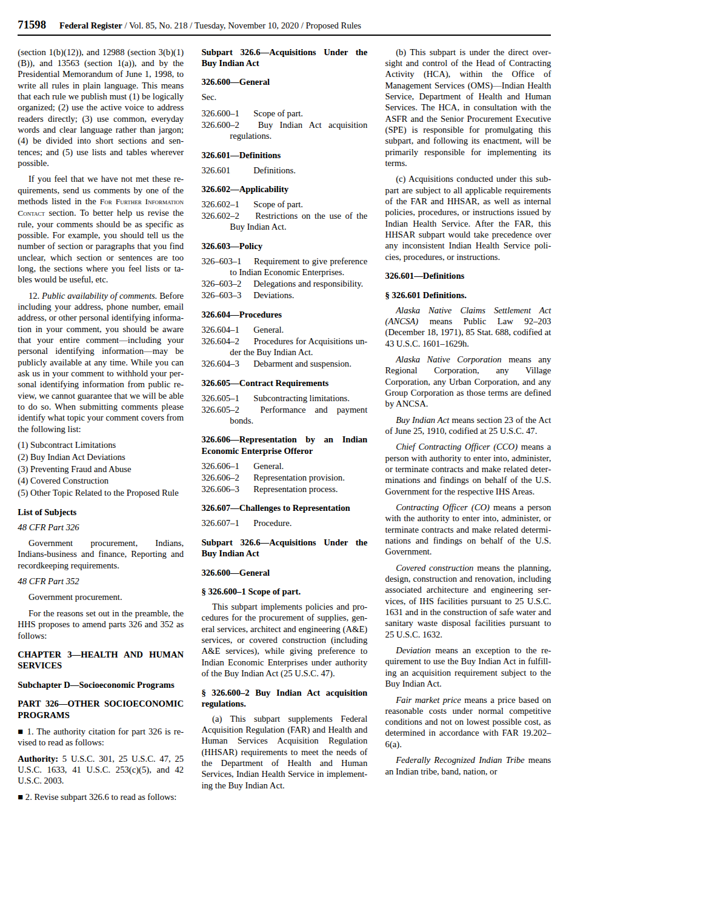71598 Federal Register / Vol. 85, No. 218 / Tuesday, November 10, 2020 / Proposed Rules
(section 1(b)(12)), and 12988 (section 3(b)(1)(B)), and 13563 (section 1(a)), and by the Presidential Memorandum of June 1, 1998, to write all rules in plain language. This means that each rule we publish must (1) be logically organized; (2) use the active voice to address readers directly; (3) use common, everyday words and clear language rather than jargon; (4) be divided into short sections and sentences; and (5) use lists and tables wherever possible.
If you feel that we have not met these requirements, send us comments by one of the methods listed in the For Further Information Contact section. To better help us revise the rule, your comments should be as specific as possible. For example, you should tell us the number of section or paragraphs that you find unclear, which section or sentences are too long, the sections where you feel lists or tables would be useful, etc.
12. Public availability of comments. Before including your address, phone number, email address, or other personal identifying information in your comment, you should be aware that your entire comment—including your personal identifying information—may be publicly available at any time. While you can ask us in your comment to withhold your personal identifying information from public review, we cannot guarantee that we will be able to do so. When submitting comments please identify what topic your comment covers from the following list:
(1) Subcontract Limitations
(2) Buy Indian Act Deviations
(3) Preventing Fraud and Abuse
(4) Covered Construction
(5) Other Topic Related to the Proposed Rule
List of Subjects
48 CFR Part 326
Government procurement, Indians, Indians-business and finance, Reporting and recordkeeping requirements.
48 CFR Part 352
Government procurement.
For the reasons set out in the preamble, the HHS proposes to amend parts 326 and 352 as follows:
Chapter 3—Health and Human Services
Subchapter D—Socioeconomic Programs
Part 326—Other Socioeconomic Programs
1. The authority citation for part 326 is revised to read as follows:
Authority: 5 U.S.C. 301, 25 U.S.C. 47, 25 U.S.C. 1633, 41 U.S.C. 253(c)(5), and 42 U.S.C. 2003.
2. Revise subpart 326.6 to read as follows:
Subpart 326.6—Acquisitions Under the Buy Indian Act
326.600—General
Sec.
326.600–1 Scope of part. 326.600–2 Buy Indian Act acquisition regulations.
326.601—Definitions
326.601 Definitions.
326.602—Applicability
326.602–1 Scope of part. 326.602–2 Restrictions on the use of the Buy Indian Act.
326.603—Policy
326–603–1 Requirement to give preference to Indian Economic Enterprises. 326–603–2 Delegations and responsibility. 326–603–3 Deviations.
326.604—Procedures
326.604–1 General. 326.604–2 Procedures for Acquisitions under the Buy Indian Act. 326.604–3 Debarment and suspension.
326.605—Contract Requirements
326.605–1 Subcontracting limitations. 326.605–2 Performance and payment bonds.
326.606—Representation by an Indian Economic Enterprise Offeror
326.606–1 General. 326.606–2 Representation provision. 326.606–3 Representation process.
326.607—Challenges to Representation
326.607–1 Procedure.
Subpart 326.6—Acquisitions Under the Buy Indian Act
326.600—General
§ 326.600–1 Scope of part.
This subpart implements policies and procedures for the procurement of supplies, general services, architect and engineering (A&E) services, or covered construction (including A&E services), while giving preference to Indian Economic Enterprises under authority of the Buy Indian Act (25 U.S.C. 47).
§ 326.600–2 Buy Indian Act acquisition regulations.
(a) This subpart supplements Federal Acquisition Regulation (FAR) and Health and Human Services Acquisition Regulation (HHSAR) requirements to meet the needs of the Department of Health and Human Services, Indian Health Service in implementing the Buy Indian Act.
(b) This subpart is under the direct oversight and control of the Head of Contracting Activity (HCA), within the Office of Management Services (OMS)—Indian Health Service, Department of Health and Human Services. The HCA, in consultation with the ASFR and the Senior Procurement Executive (SPE) is responsible for promulgating this subpart, and following its enactment, will be primarily responsible for implementing its terms.
(c) Acquisitions conducted under this subpart are subject to all applicable requirements of the FAR and HHSAR, as well as internal policies, procedures, or instructions issued by Indian Health Service. After the FAR, this HHSAR subpart would take precedence over any inconsistent Indian Health Service policies, procedures, or instructions.
326.601—Definitions
§ 326.601 Definitions.
Alaska Native Claims Settlement Act (ANCSA) means Public Law 92–203 (December 18, 1971), 85 Stat. 688, codified at 43 U.S.C. 1601–1629h.
Alaska Native Corporation means any Regional Corporation, any Village Corporation, any Urban Corporation, and any Group Corporation as those terms are defined by ANCSA.
Buy Indian Act means section 23 of the Act of June 25, 1910, codified at 25 U.S.C. 47.
Chief Contracting Officer (CCO) means a person with authority to enter into, administer, or terminate contracts and make related determinations and findings on behalf of the U.S. Government for the respective IHS Areas.
Contracting Officer (CO) means a person with the authority to enter into, administer, or terminate contracts and make related determinations and findings on behalf of the U.S. Government.
Covered construction means the planning, design, construction and renovation, including associated architecture and engineering services, of IHS facilities pursuant to 25 U.S.C. 1631 and in the construction of safe water and sanitary waste disposal facilities pursuant to 25 U.S.C. 1632.
Deviation means an exception to the requirement to use the Buy Indian Act in fulfilling an acquisition requirement subject to the Buy Indian Act.
Fair market price means a price based on reasonable costs under normal competitive conditions and not on lowest possible cost, as determined in accordance with FAR 19.202–6(a).
Federally Recognized Indian Tribe means an Indian tribe, band, nation, or